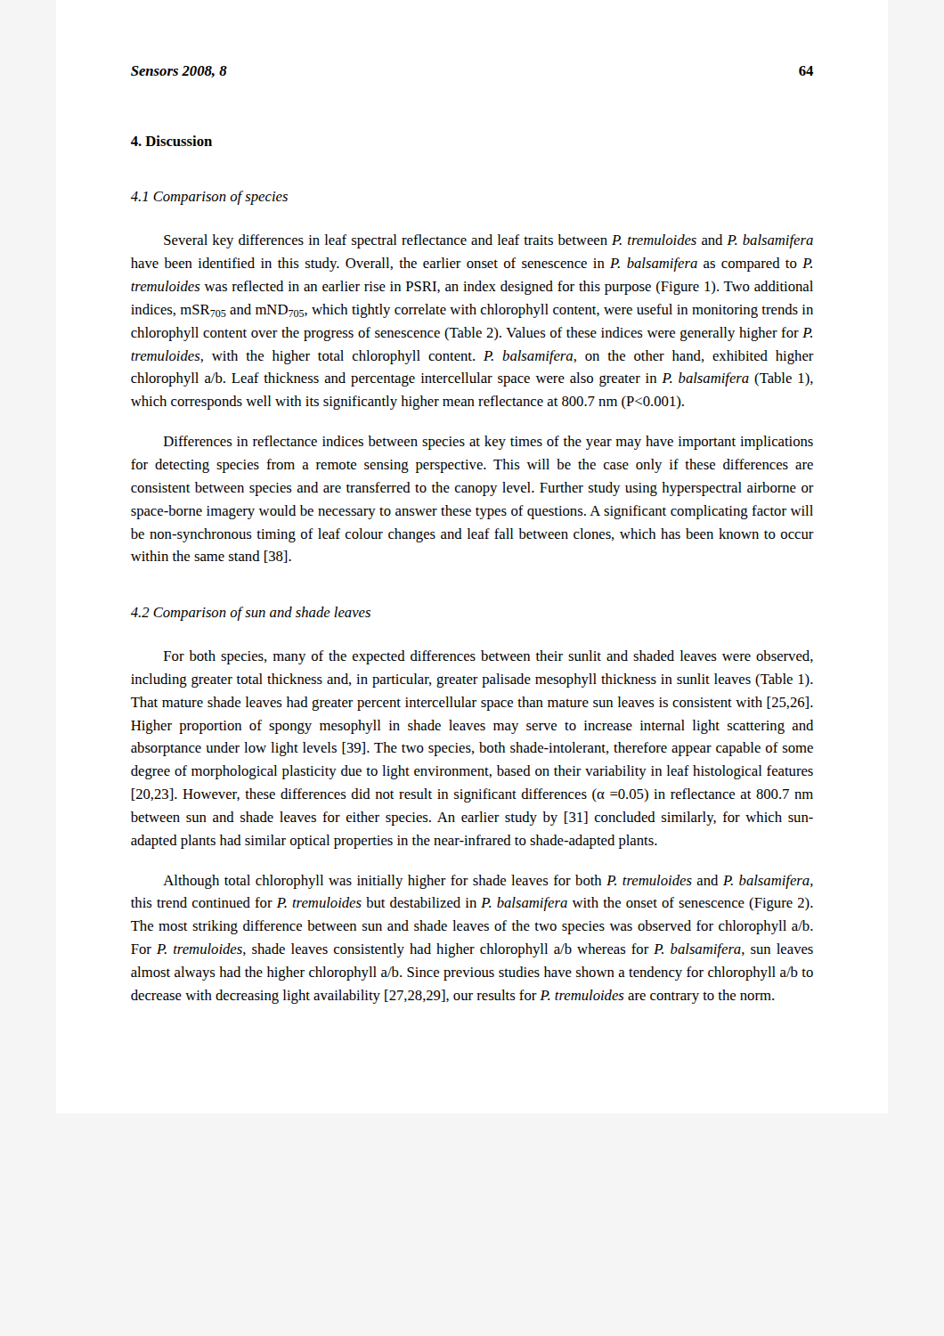Sensors 2008, 8 64
4. Discussion
4.1 Comparison of species
Several key differences in leaf spectral reflectance and leaf traits between P. tremuloides and P. balsamifera have been identified in this study. Overall, the earlier onset of senescence in P. balsamifera as compared to P. tremuloides was reflected in an earlier rise in PSRI, an index designed for this purpose (Figure 1). Two additional indices, mSR705 and mND705, which tightly correlate with chlorophyll content, were useful in monitoring trends in chlorophyll content over the progress of senescence (Table 2). Values of these indices were generally higher for P. tremuloides, with the higher total chlorophyll content. P. balsamifera, on the other hand, exhibited higher chlorophyll a/b. Leaf thickness and percentage intercellular space were also greater in P. balsamifera (Table 1), which corresponds well with its significantly higher mean reflectance at 800.7 nm (P<0.001).
Differences in reflectance indices between species at key times of the year may have important implications for detecting species from a remote sensing perspective. This will be the case only if these differences are consistent between species and are transferred to the canopy level. Further study using hyperspectral airborne or space-borne imagery would be necessary to answer these types of questions. A significant complicating factor will be non-synchronous timing of leaf colour changes and leaf fall between clones, which has been known to occur within the same stand [38].
4.2 Comparison of sun and shade leaves
For both species, many of the expected differences between their sunlit and shaded leaves were observed, including greater total thickness and, in particular, greater palisade mesophyll thickness in sunlit leaves (Table 1). That mature shade leaves had greater percent intercellular space than mature sun leaves is consistent with [25,26]. Higher proportion of spongy mesophyll in shade leaves may serve to increase internal light scattering and absorptance under low light levels [39]. The two species, both shade-intolerant, therefore appear capable of some degree of morphological plasticity due to light environment, based on their variability in leaf histological features [20,23]. However, these differences did not result in significant differences (α =0.05) in reflectance at 800.7 nm between sun and shade leaves for either species. An earlier study by [31] concluded similarly, for which sun-adapted plants had similar optical properties in the near-infrared to shade-adapted plants.
Although total chlorophyll was initially higher for shade leaves for both P. tremuloides and P. balsamifera, this trend continued for P. tremuloides but destabilized in P. balsamifera with the onset of senescence (Figure 2). The most striking difference between sun and shade leaves of the two species was observed for chlorophyll a/b. For P. tremuloides, shade leaves consistently had higher chlorophyll a/b whereas for P. balsamifera, sun leaves almost always had the higher chlorophyll a/b. Since previous studies have shown a tendency for chlorophyll a/b to decrease with decreasing light availability [27,28,29], our results for P. tremuloides are contrary to the norm.